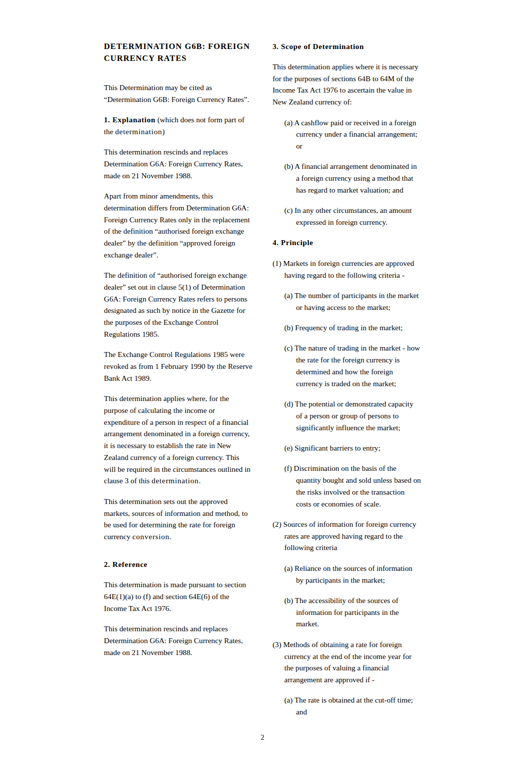DETERMINATION G6B: FOREIGN CURRENCY RATES
This Determination may be cited as “Determination G6B: Foreign Currency Rates”.
1. Explanation (which does not form part of the determination)
This determination rescinds and replaces Determination G6A: Foreign Currency Rates, made on 21 November 1988.
Apart from minor amendments, this determination differs from Determination G6A: Foreign Currency Rates only in the replacement of the definition “authorised foreign exchange dealer” by the definition “approved foreign exchange dealer”.
The definition of “authorised foreign exchange dealer” set out in clause 5(1) of Determination G6A: Foreign Currency Rates refers to persons designated as such by notice in the Gazette for the purposes of the Exchange Control Regulations 1985.
The Exchange Control Regulations 1985 were revoked as from 1 February 1990 by the Reserve Bank Act 1989.
This determination applies where, for the purpose of calculating the income or expenditure of a person in respect of a financial arrangement denominated in a foreign currency, it is necessary to establish the rate in New Zealand currency of a foreign currency. This will be required in the circumstances outlined in clause 3 of this determination.
This determination sets out the approved markets, sources of information and method, to be used for determining the rate for foreign currency conversion.
2. Reference
This determination is made pursuant to section 64E(1)(a) to (f) and section 64E(6) of the Income Tax Act 1976.
This determination rescinds and replaces Determination G6A: Foreign Currency Rates, made on 21 November 1988.
3. Scope of Determination
This determination applies where it is necessary for the purposes of sections 64B to 64M of the Income Tax Act 1976 to ascertain the value in New Zealand currency of:
(a) A cashflow paid or received in a foreign currency under a financial arrangement; or
(b) A financial arrangement denominated in a foreign currency using a method that has regard to market valuation; and
(c) In any other circumstances, an amount expressed in foreign currency.
4. Principle
(1) Markets in foreign currencies are approved having regard to the following criteria -
(a) The number of participants in the market or having access to the market;
(b) Frequency of trading in the market;
(c) The nature of trading in the market - how the rate for the foreign currency is determined and how the foreign currency is traded on the market;
(d) The potential or demonstrated capacity of a person or group of persons to significantly influence the market;
(e) Significant barriers to entry;
(f) Discrimination on the basis of the quantity bought and sold unless based on the risks involved or the transaction costs or economies of scale.
(2) Sources of information for foreign currency rates are approved having regard to the following criteria
(a) Reliance on the sources of information by participants in the market;
(b) The accessibility of the sources of information for participants in the market.
(3) Methods of obtaining a rate for foreign currency at the end of the income year for the purposes of valuing a financial arrangement are approved if -
(a) The rate is obtained at the cut-off time; and
2